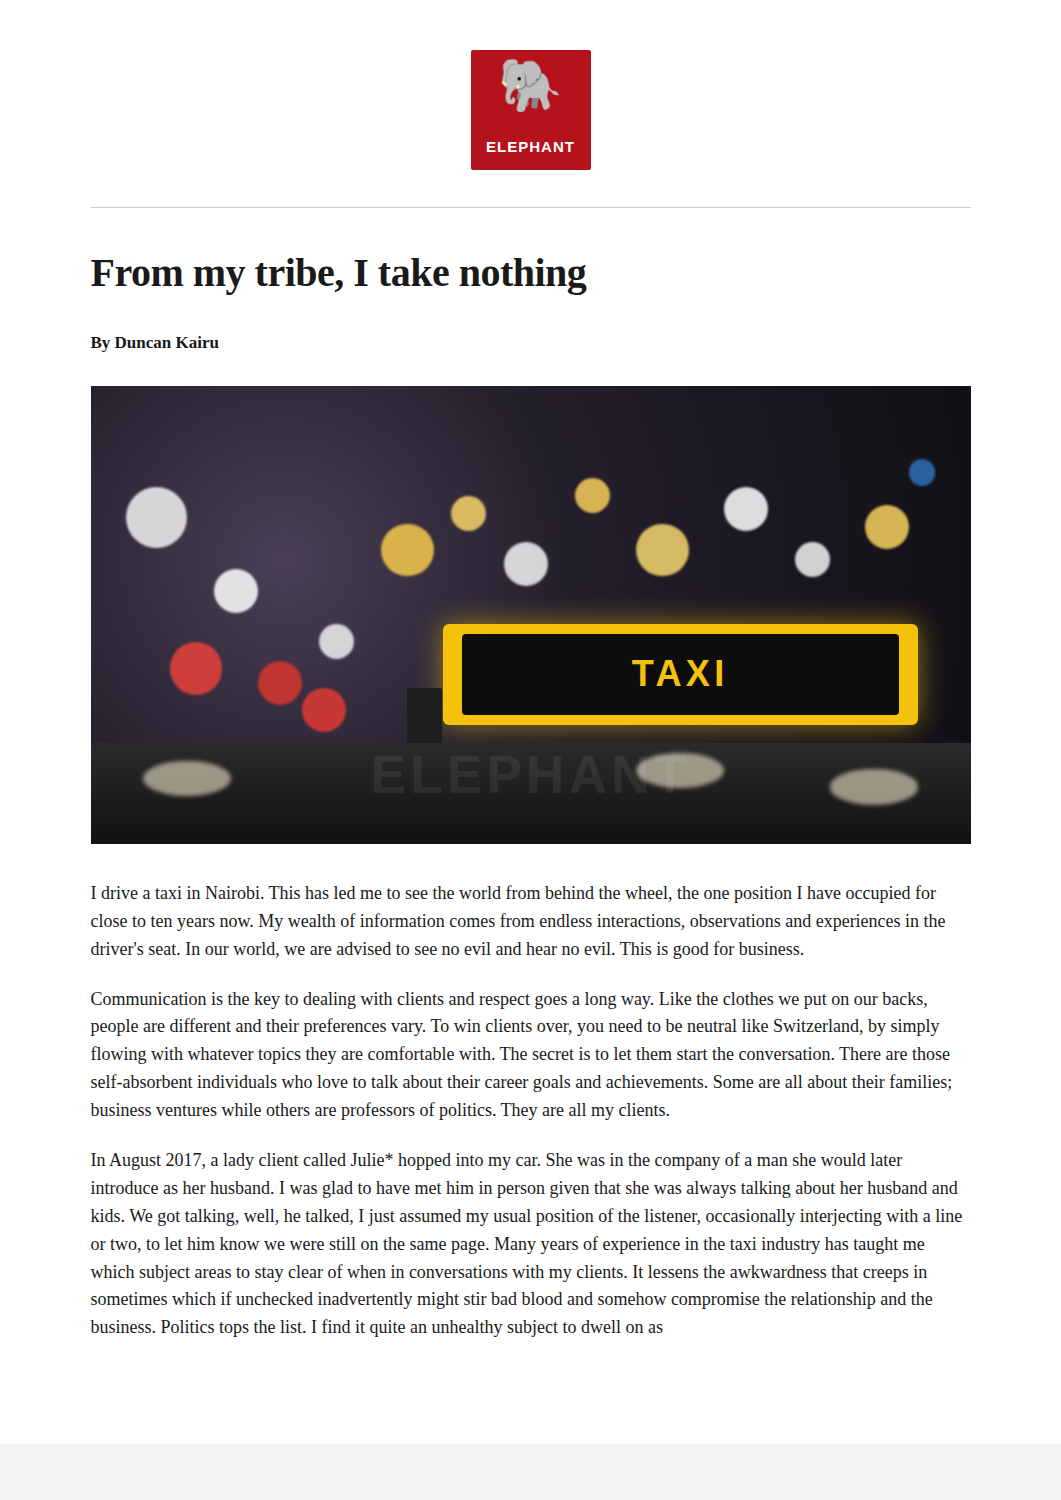🐘
ELEPHANT
From my tribe, I take nothing
By Duncan Kairu
TAXI
ELEPHANT
I drive a taxi in Nairobi. This has led me to see the world from behind the wheel, the one position I have occupied for close to ten years now. My wealth of information comes from endless interactions, observations and experiences in the driver's seat. In our world, we are advised to see no evil and hear no evil. This is good for business.
Communication is the key to dealing with clients and respect goes a long way. Like the clothes we put on our backs, people are different and their preferences vary. To win clients over, you need to be neutral like Switzerland, by simply flowing with whatever topics they are comfortable with. The secret is to let them start the conversation. There are those self-absorbent individuals who love to talk about their career goals and achievements. Some are all about their families; business ventures while others are professors of politics. They are all my clients.
In August 2017, a lady client called Julie* hopped into my car. She was in the company of a man she would later introduce as her husband. I was glad to have met him in person given that she was always talking about her husband and kids. We got talking, well, he talked, I just assumed my usual position of the listener, occasionally interjecting with a line or two, to let him know we were still on the same page. Many years of experience in the taxi industry has taught me which subject areas to stay clear of when in conversations with my clients. It lessens the awkwardness that creeps in sometimes which if unchecked inadvertently might stir bad blood and somehow compromise the relationship and the business. Politics tops the list. I find it quite an unhealthy subject to dwell on as